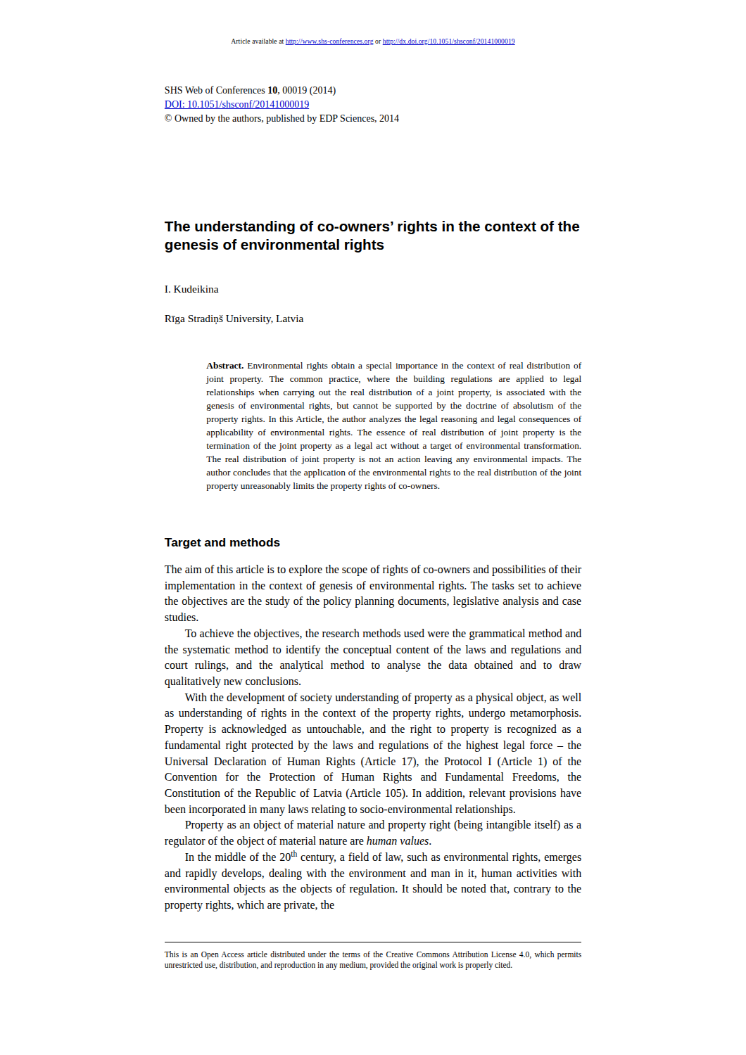Article available at http://www.shs-conferences.org or http://dx.doi.org/10.1051/shsconf/20141000019
SHS Web of Conferences 10, 00019 (2014)
DOI: 10.1051/shsconf/20141000019
© Owned by the authors, published by EDP Sciences, 2014
The understanding of co-owners’ rights in the context of the genesis of environmental rights
I. Kudeikina
Rīga Stradiņš University, Latvia
Abstract. Environmental rights obtain a special importance in the context of real distribution of joint property. The common practice, where the building regulations are applied to legal relationships when carrying out the real distribution of a joint property, is associated with the genesis of environmental rights, but cannot be supported by the doctrine of absolutism of the property rights. In this Article, the author analyzes the legal reasoning and legal consequences of applicability of environmental rights. The essence of real distribution of joint property is the termination of the joint property as a legal act without a target of environmental transformation. The real distribution of joint property is not an action leaving any environmental impacts. The author concludes that the application of the environmental rights to the real distribution of the joint property unreasonably limits the property rights of co-owners.
Target and methods
The aim of this article is to explore the scope of rights of co-owners and possibilities of their implementation in the context of genesis of environmental rights. The tasks set to achieve the objectives are the study of the policy planning documents, legislative analysis and case studies.
To achieve the objectives, the research methods used were the grammatical method and the systematic method to identify the conceptual content of the laws and regulations and court rulings, and the analytical method to analyse the data obtained and to draw qualitatively new conclusions.
With the development of society understanding of property as a physical object, as well as understanding of rights in the context of the property rights, undergo metamorphosis. Property is acknowledged as untouchable, and the right to property is recognized as a fundamental right protected by the laws and regulations of the highest legal force – the Universal Declaration of Human Rights (Article 17), the Protocol I (Article 1) of the Convention for the Protection of Human Rights and Fundamental Freedoms, the Constitution of the Republic of Latvia (Article 105). In addition, relevant provisions have been incorporated in many laws relating to socio-environmental relationships.
Property as an object of material nature and property right (being intangible itself) as a regulator of the object of material nature are human values.
In the middle of the 20th century, a field of law, such as environmental rights, emerges and rapidly develops, dealing with the environment and man in it, human activities with environmental objects as the objects of regulation. It should be noted that, contrary to the property rights, which are private, the
This is an Open Access article distributed under the terms of the Creative Commons Attribution License 4.0, which permits unrestricted use, distribution, and reproduction in any medium, provided the original work is properly cited.